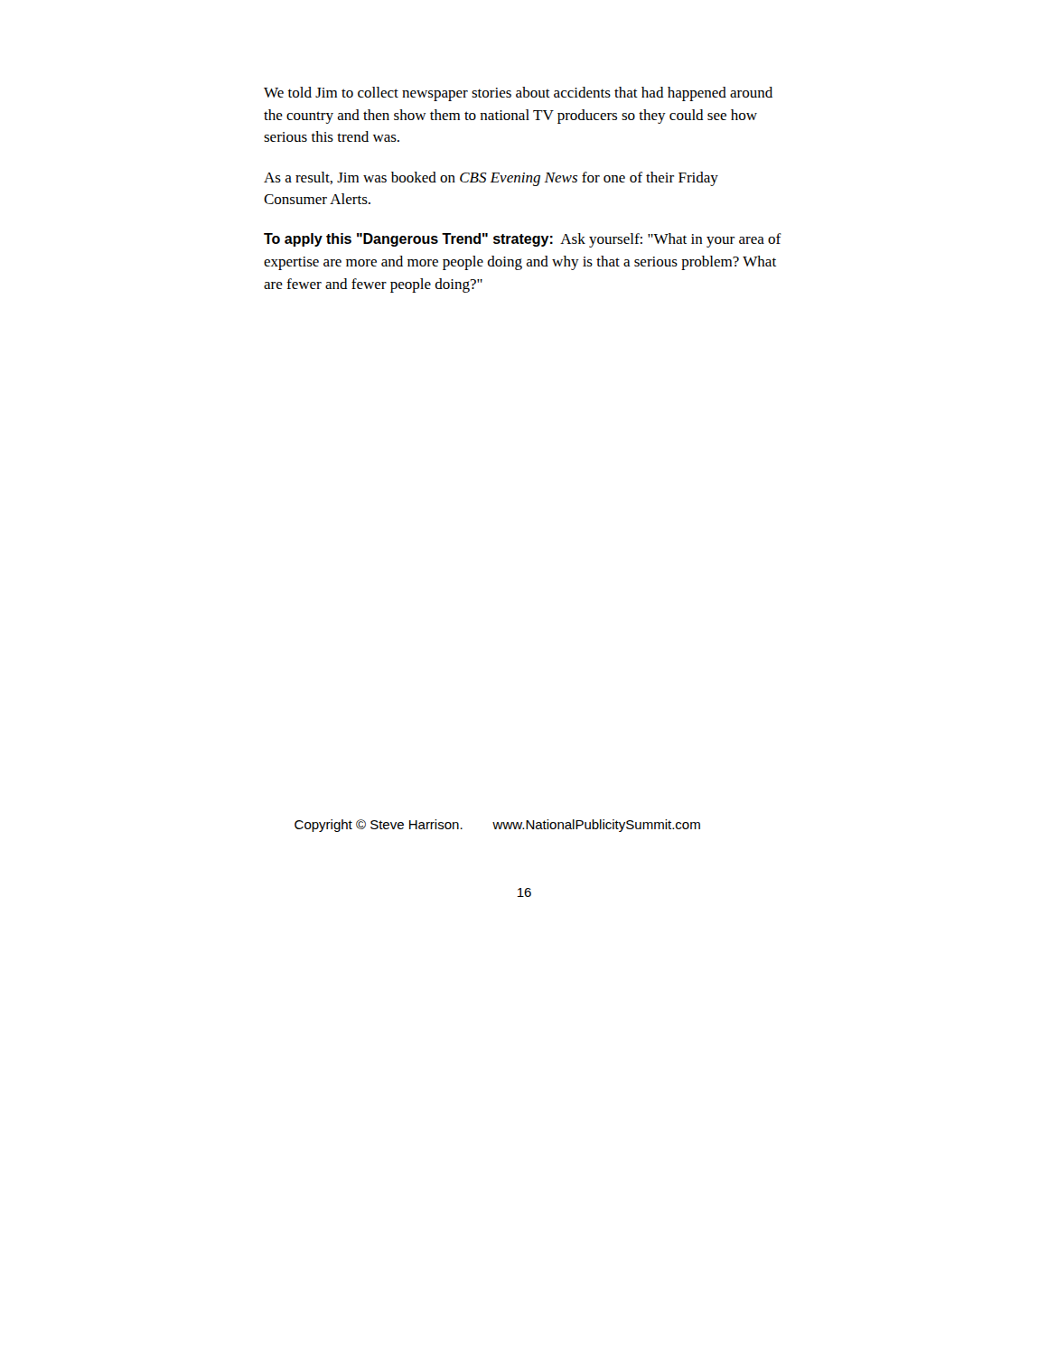We told Jim to collect newspaper stories about accidents that had happened around the country and then show them to national TV producers so they could see how serious this trend was.
As a result, Jim was booked on CBS Evening News for one of their Friday Consumer Alerts.
To apply this "Dangerous Trend" strategy: Ask yourself: "What in your area of expertise are more and more people doing and why is that a serious problem? What are fewer and fewer people doing?"
Copyright © Steve Harrison. www.NationalPublicitySummit.com
16